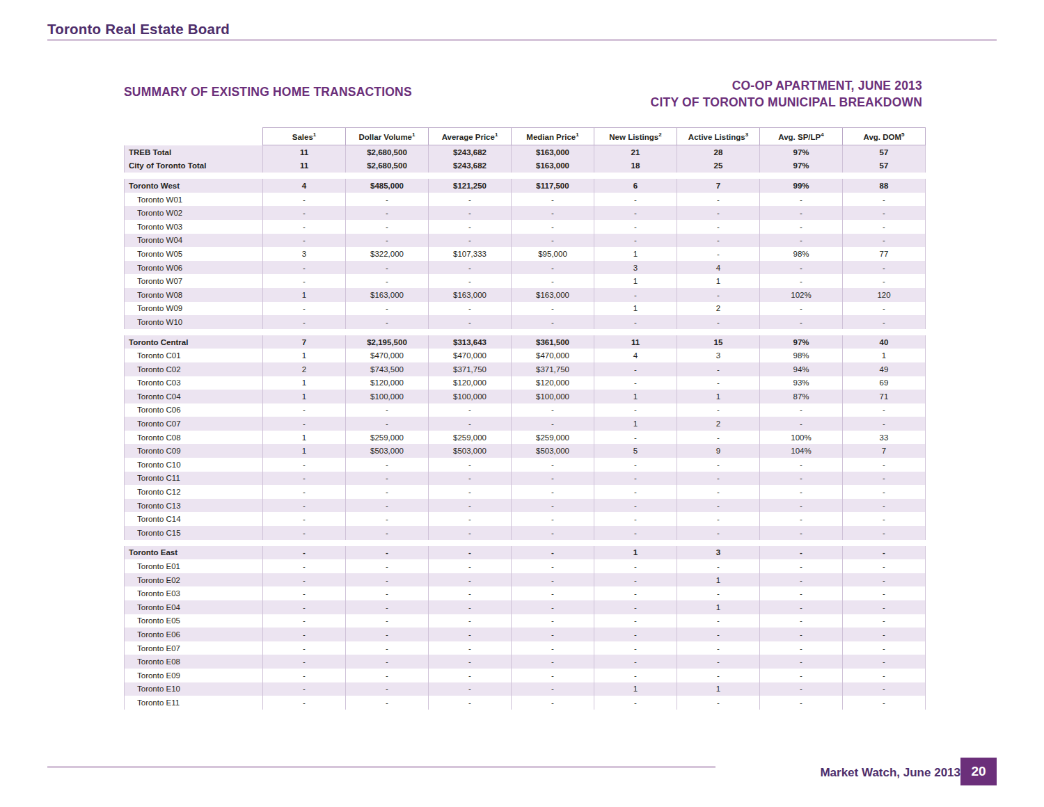Toronto Real Estate Board
SUMMARY OF EXISTING HOME TRANSACTIONS
CO-OP APARTMENT, JUNE 2013
CITY OF TORONTO MUNICIPAL BREAKDOWN
| | Sales 1 | Dollar Volume 1 | Average Price 1 | Median Price 1 | New Listings 2 | Active Listings 3 | Avg. SP/LP 4 | Avg. DOM 5 |
| --- | --- | --- | --- | --- | --- | --- | --- | --- |
| TREB Total | 11 | $2,680,500 | $243,682 | $163,000 | 21 | 28 | 97% | 57 |
| City of Toronto Total | 11 | $2,680,500 | $243,682 | $163,000 | 18 | 25 | 97% | 57 |
| Toronto West | 4 | $485,000 | $121,250 | $117,500 | 6 | 7 | 99% | 88 |
| Toronto W01 | - | - | - | - | - | - | - | - |
| Toronto W02 | - | - | - | - | - | - | - | - |
| Toronto W03 | - | - | - | - | - | - | - | - |
| Toronto W04 | - | - | - | - | - | - | - | - |
| Toronto W05 | 3 | $322,000 | $107,333 | $95,000 | 1 | - | 98% | 77 |
| Toronto W06 | - | - | - | - | 3 | 4 | - | - |
| Toronto W07 | - | - | - | - | 1 | 1 | - | - |
| Toronto W08 | 1 | $163,000 | $163,000 | $163,000 | - | - | 102% | 120 |
| Toronto W09 | - | - | - | - | 1 | 2 | - | - |
| Toronto W10 | - | - | - | - | - | - | - | - |
| Toronto Central | 7 | $2,195,500 | $313,643 | $361,500 | 11 | 15 | 97% | 40 |
| Toronto C01 | 1 | $470,000 | $470,000 | $470,000 | 4 | 3 | 98% | 1 |
| Toronto C02 | 2 | $743,500 | $371,750 | $371,750 | - | - | 94% | 49 |
| Toronto C03 | 1 | $120,000 | $120,000 | $120,000 | - | - | 93% | 69 |
| Toronto C04 | 1 | $100,000 | $100,000 | $100,000 | 1 | 1 | 87% | 71 |
| Toronto C06 | - | - | - | - | - | - | - | - |
| Toronto C07 | - | - | - | - | 1 | 2 | - | - |
| Toronto C08 | 1 | $259,000 | $259,000 | $259,000 | - | - | 100% | 33 |
| Toronto C09 | 1 | $503,000 | $503,000 | $503,000 | 5 | 9 | 104% | 7 |
| Toronto C10 | - | - | - | - | - | - | - | - |
| Toronto C11 | - | - | - | - | - | - | - | - |
| Toronto C12 | - | - | - | - | - | - | - | - |
| Toronto C13 | - | - | - | - | - | - | - | - |
| Toronto C14 | - | - | - | - | - | - | - | - |
| Toronto C15 | - | - | - | - | - | - | - | - |
| Toronto East | - | - | - | - | 1 | 3 | - | - |
| Toronto E01 | - | - | - | - | - | - | - | - |
| Toronto E02 | - | - | - | - | - | 1 | - | - |
| Toronto E03 | - | - | - | - | - | - | - | - |
| Toronto E04 | - | - | - | - | - | 1 | - | - |
| Toronto E05 | - | - | - | - | - | - | - | - |
| Toronto E06 | - | - | - | - | - | - | - | - |
| Toronto E07 | - | - | - | - | - | - | - | - |
| Toronto E08 | - | - | - | - | - | - | - | - |
| Toronto E09 | - | - | - | - | - | - | - | - |
| Toronto E10 | - | - | - | - | 1 | 1 | - | - |
| Toronto E11 | - | - | - | - | - | - | - | - |
Market Watch, June 2013
20